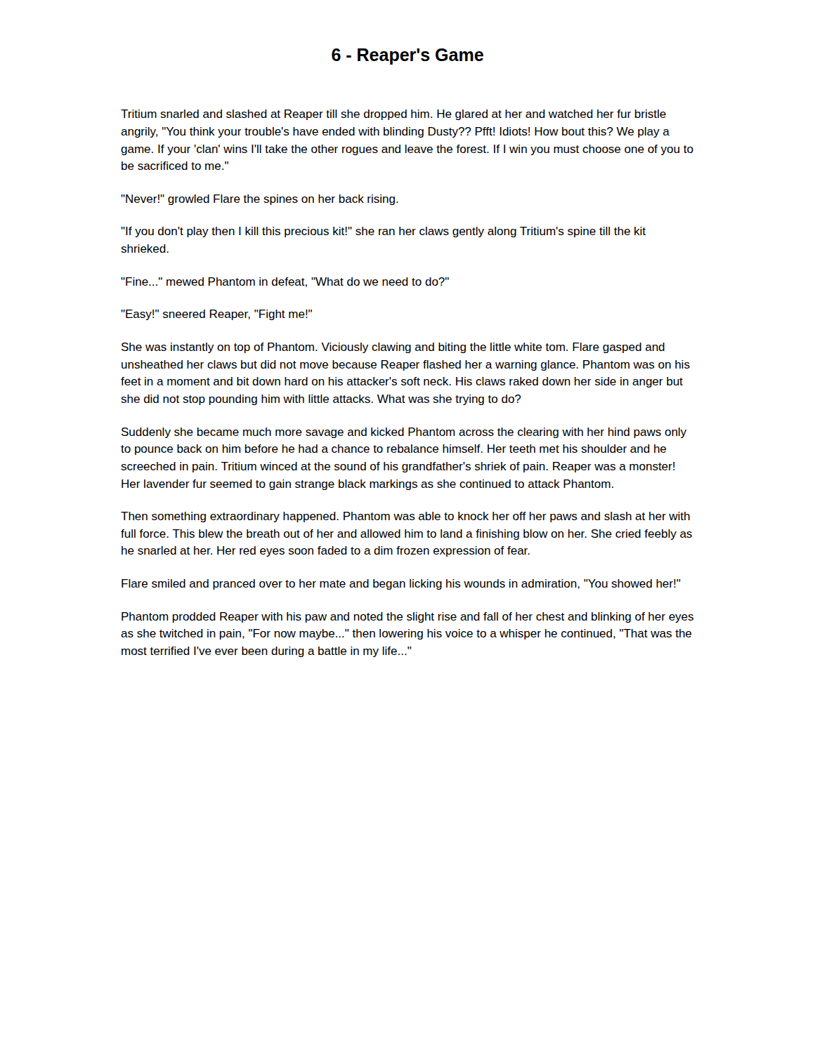6 - Reaper's Game
Tritium snarled and slashed at Reaper till she dropped him. He glared at her and watched her fur bristle angrily, "You think your trouble's have ended with blinding Dusty?? Pfft! Idiots! How bout this? We play a game. If your 'clan' wins I'll take the other rogues and leave the forest. If I win you must choose one of you to be sacrificed to me."
"Never!" growled Flare the spines on her back rising.
"If you don't play then I kill this precious kit!" she ran her claws gently along Tritium's spine till the kit shrieked.
"Fine..." mewed Phantom in defeat, "What do we need to do?"
"Easy!" sneered Reaper, "Fight me!"
She was instantly on top of Phantom. Viciously clawing and biting the little white tom. Flare gasped and unsheathed her claws but did not move because Reaper flashed her a warning glance. Phantom was on his feet in a moment and bit down hard on his attacker's soft neck. His claws raked down her side in anger but she did not stop pounding him with little attacks. What was she trying to do?
Suddenly she became much more savage and kicked Phantom across the clearing with her hind paws only to pounce back on him before he had a chance to rebalance himself. Her teeth met his shoulder and he screeched in pain. Tritium winced at the sound of his grandfather's shriek of pain. Reaper was a monster! Her lavender fur seemed to gain strange black markings as she continued to attack Phantom.
Then something extraordinary happened. Phantom was able to knock her off her paws and slash at her with full force. This blew the breath out of her and allowed him to land a finishing blow on her. She cried feebly as he snarled at her. Her red eyes soon faded to a dim frozen expression of fear.
Flare smiled and pranced over to her mate and began licking his wounds in admiration, "You showed her!"
Phantom prodded Reaper with his paw and noted the slight rise and fall of her chest and blinking of her eyes as she twitched in pain, "For now maybe..." then lowering his voice to a whisper he continued, "That was the most terrified I've ever been during a battle in my life..."